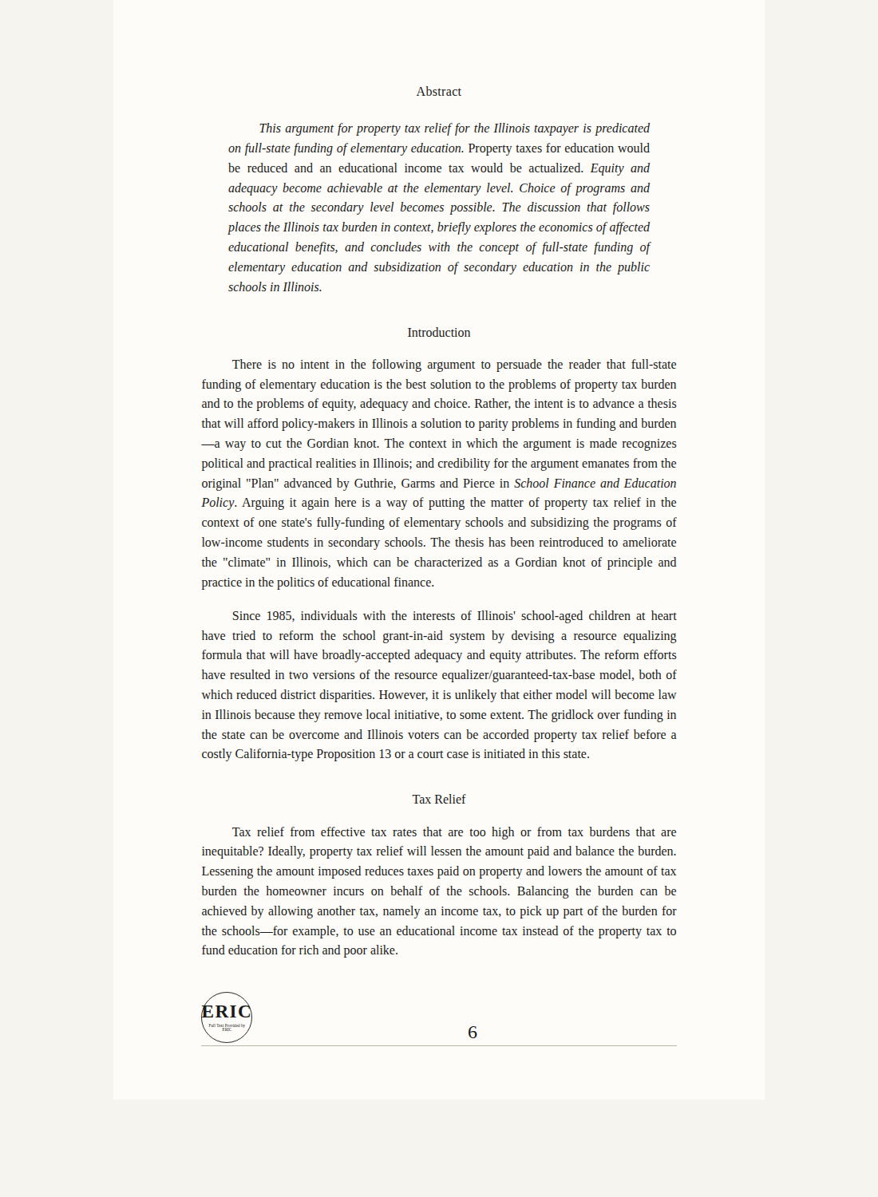Abstract
This argument for property tax relief for the Illinois taxpayer is predicated on full-state funding of elementary education. Property taxes for education would be reduced and an educational income tax would be actualized. Equity and adequacy become achievable at the elementary level. Choice of programs and schools at the secondary level becomes possible. The discussion that follows places the Illinois tax burden in context, briefly explores the economics of affected educational benefits, and concludes with the concept of full-state funding of elementary education and subsidization of secondary education in the public schools in Illinois.
Introduction
There is no intent in the following argument to persuade the reader that full-state funding of elementary education is the best solution to the problems of property tax burden and to the problems of equity, adequacy and choice. Rather, the intent is to advance a thesis that will afford policy-makers in Illinois a solution to parity problems in funding and burden—a way to cut the Gordian knot. The context in which the argument is made recognizes political and practical realities in Illinois; and credibility for the argument emanates from the original "Plan" advanced by Guthrie, Garms and Pierce in School Finance and Education Policy. Arguing it again here is a way of putting the matter of property tax relief in the context of one state's fully-funding of elementary schools and subsidizing the programs of low-income students in secondary schools. The thesis has been reintroduced to ameliorate the "climate" in Illinois, which can be characterized as a Gordian knot of principle and practice in the politics of educational finance.
Since 1985, individuals with the interests of Illinois' school-aged children at heart have tried to reform the school grant-in-aid system by devising a resource equalizing formula that will have broadly-accepted adequacy and equity attributes. The reform efforts have resulted in two versions of the resource equalizer/guaranteed-tax-base model, both of which reduced district disparities. However, it is unlikely that either model will become law in Illinois because they remove local initiative, to some extent. The gridlock over funding in the state can be overcome and Illinois voters can be accorded property tax relief before a costly California-type Proposition 13 or a court case is initiated in this state.
Tax Relief
Tax relief from effective tax rates that are too high or from tax burdens that are inequitable? Ideally, property tax relief will lessen the amount paid and balance the burden. Lessening the amount imposed reduces taxes paid on property and lowers the amount of tax burden the homeowner incurs on behalf of the schools. Balancing the burden can be achieved by allowing another tax, namely an income tax, to pick up part of the burden for the schools—for example, to use an educational income tax instead of the property tax to fund education for rich and poor alike.
ERIC Full Text Provided by ERIC
6